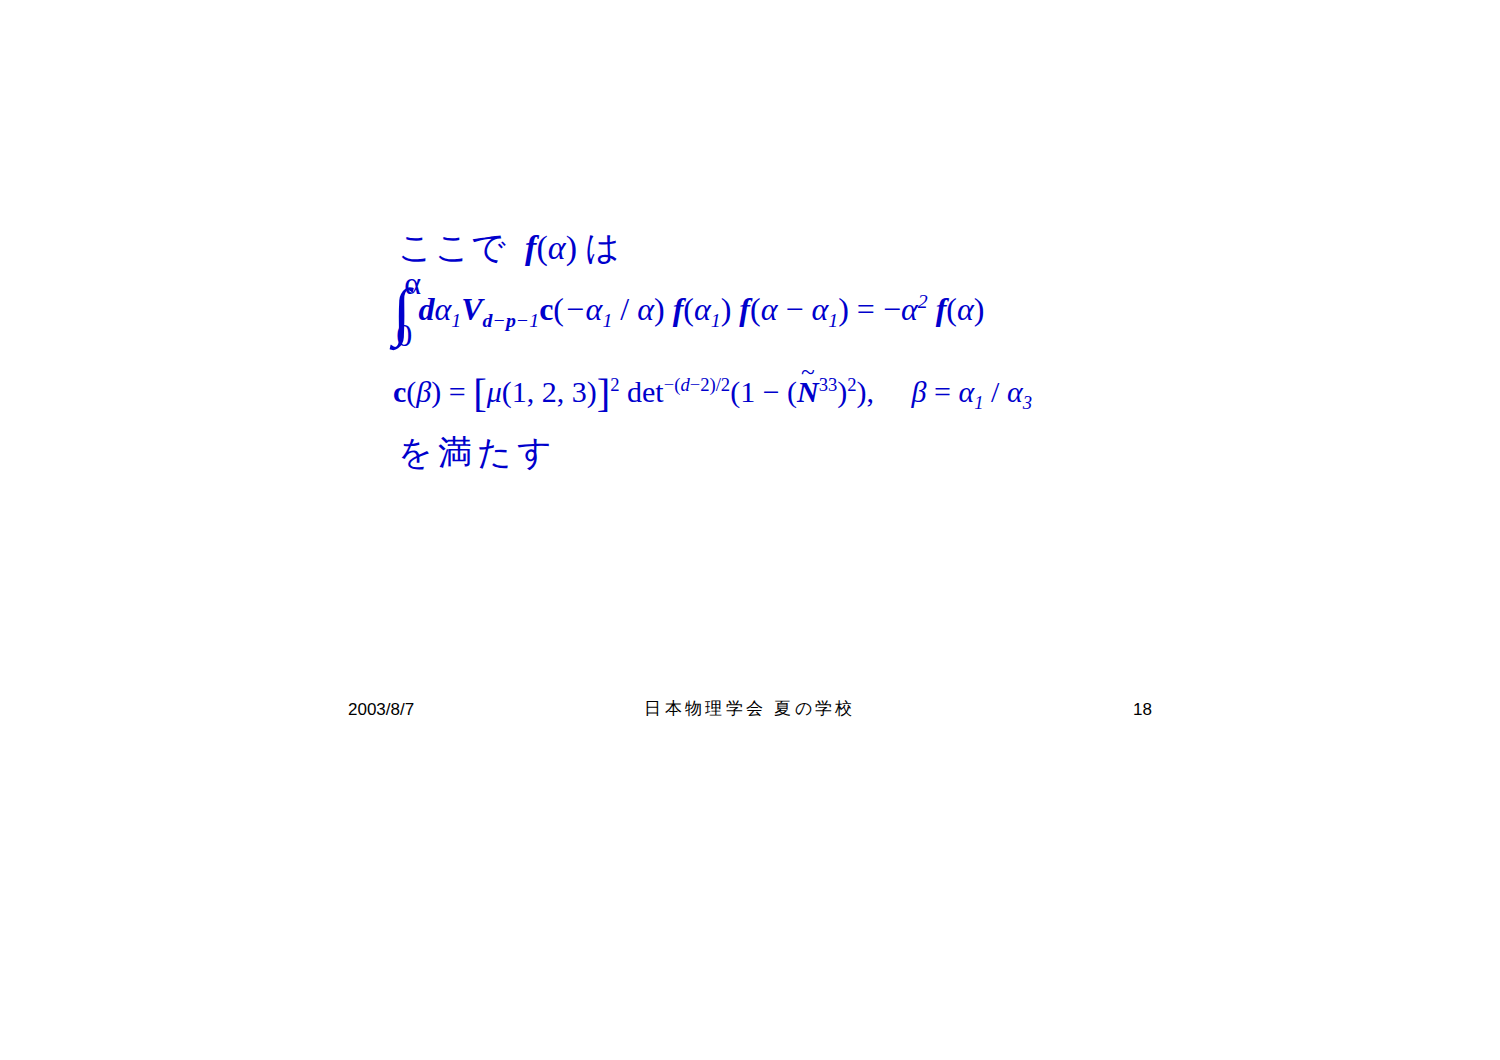ここで f(α) は
∫α 0 dα1 Vd−p−1 c(−α1 / α) f(α1) f(α − α1) = −α2 f(α)
c(β) = [μ(1, 2, 3)]2 det−(d−2)/2(1 − (~N33)2), β = α1 / α3
を満たす
2003/8/7
日本物理学会 夏の学校
18